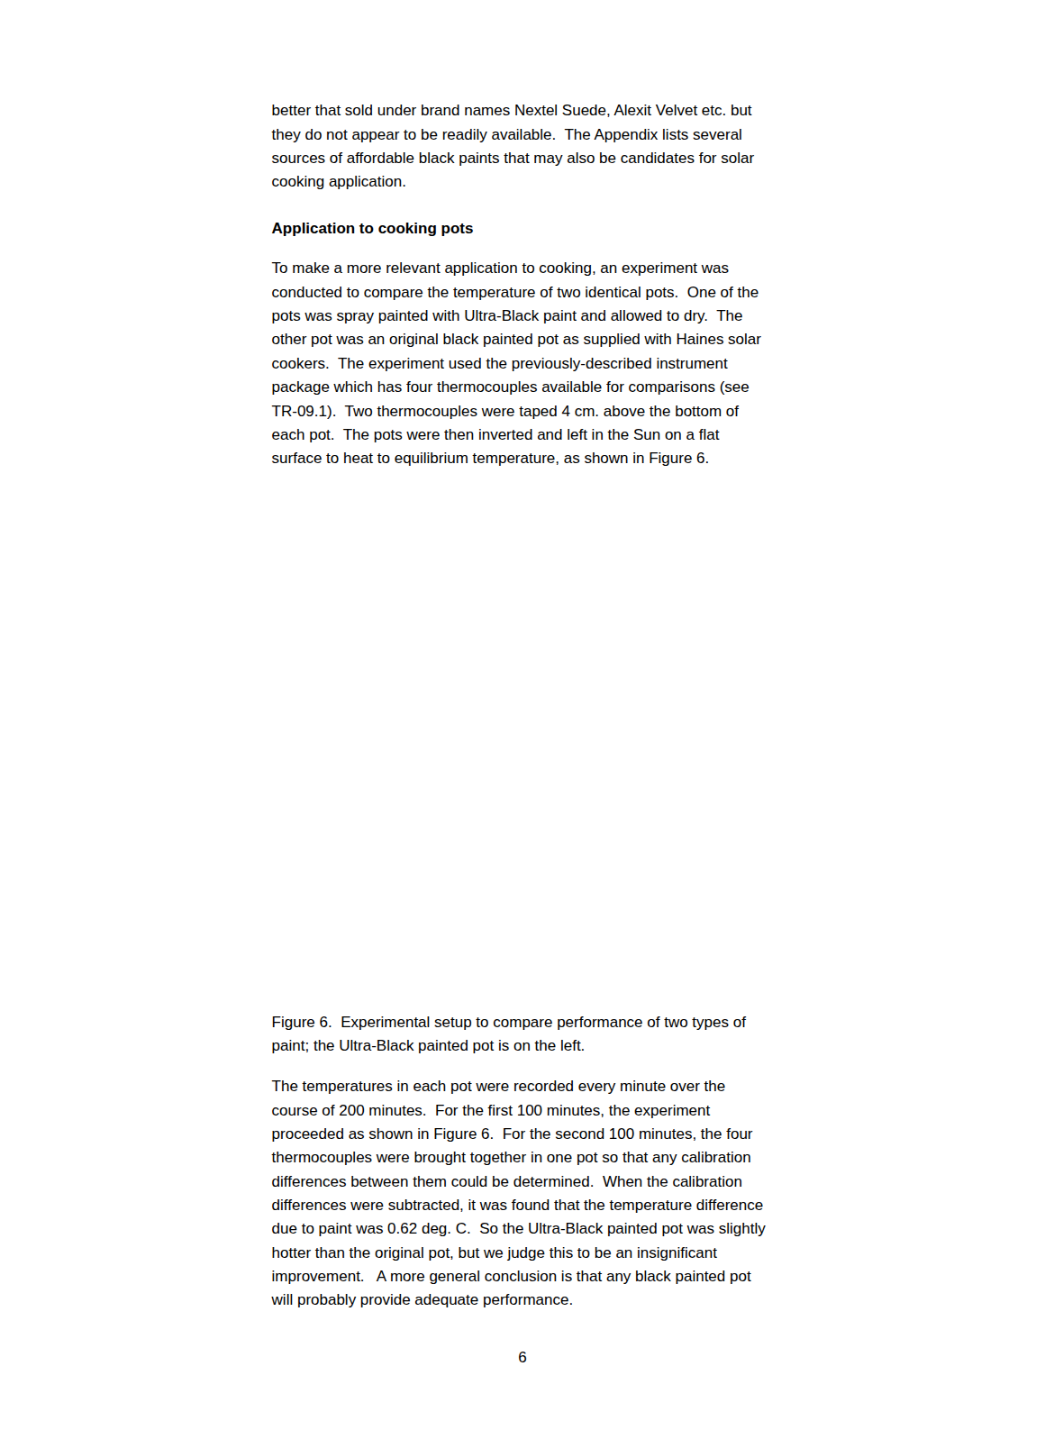better that sold under brand names Nextel Suede, Alexit Velvet etc. but they do not appear to be readily available. The Appendix lists several sources of affordable black paints that may also be candidates for solar cooking application.
Application to cooking pots
To make a more relevant application to cooking, an experiment was conducted to compare the temperature of two identical pots. One of the pots was spray painted with Ultra-Black paint and allowed to dry. The other pot was an original black painted pot as supplied with Haines solar cookers. The experiment used the previously-described instrument package which has four thermocouples available for comparisons (see TR-09.1). Two thermocouples were taped 4 cm. above the bottom of each pot. The pots were then inverted and left in the Sun on a flat surface to heat to equilibrium temperature, as shown in Figure 6.
Figure 6. Experimental setup to compare performance of two types of paint; the Ultra-Black painted pot is on the left.
The temperatures in each pot were recorded every minute over the course of 200 minutes. For the first 100 minutes, the experiment proceeded as shown in Figure 6. For the second 100 minutes, the four thermocouples were brought together in one pot so that any calibration differences between them could be determined. When the calibration differences were subtracted, it was found that the temperature difference due to paint was 0.62 deg. C. So the Ultra-Black painted pot was slightly hotter than the original pot, but we judge this to be an insignificant improvement. A more general conclusion is that any black painted pot will probably provide adequate performance.
6